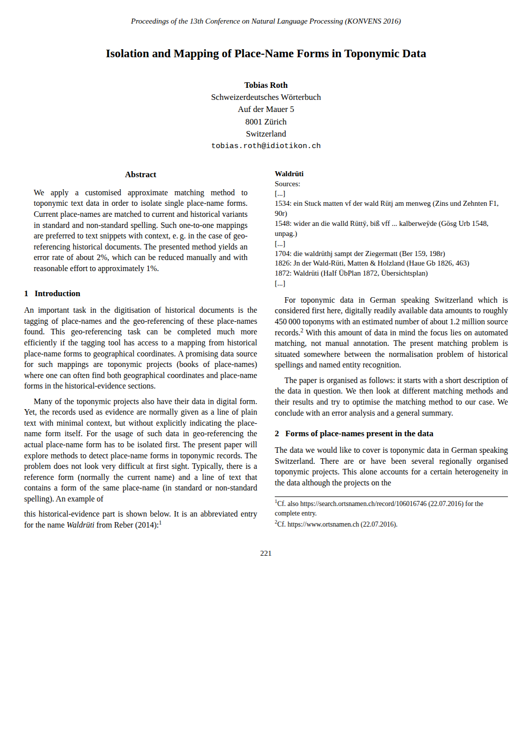Proceedings of the 13th Conference on Natural Language Processing (KONVENS 2016)
Isolation and Mapping of Place-Name Forms in Toponymic Data
Tobias Roth
Schweizerdeutsches Wörterbuch
Auf der Mauer 5
8001 Zürich
Switzerland
tobias.roth@idiotikon.ch
Abstract
We apply a customised approximate matching method to toponymic text data in order to isolate single place-name forms. Current place-names are matched to current and historical variants in standard and non-standard spelling. Such one-to-one mappings are preferred to text snippets with context, e. g. in the case of geo-referencing historical documents. The presented method yields an error rate of about 2%, which can be reduced manually and with reasonable effort to approximately 1%.
1 Introduction
An important task in the digitisation of historical documents is the tagging of place-names and the geo-referencing of these place-names found. This geo-referencing task can be completed much more efficiently if the tagging tool has access to a mapping from historical place-name forms to geographical coordinates. A promising data source for such mappings are toponymic projects (books of place-names) where one can often find both geographical coordinates and place-name forms in the historical-evidence sections.
Many of the toponymic projects also have their data in digital form. Yet, the records used as evidence are normally given as a line of plain text with minimal context, but without explicitly indicating the place-name form itself. For the usage of such data in geo-referencing the actual place-name form has to be isolated first. The present paper will explore methods to detect place-name forms in toponymic records. The problem does not look very difficult at first sight. Typically, there is a reference form (normally the current name) and a line of text that contains a form of the same place-name (in standard or non-standard spelling). An example of
this historical-evidence part is shown below. It is an abbreviated entry for the name Waldrüti from Reber (2014):1
Waldrüti
Sources:
[...]
1534: ein Stuck matten vf der wald Rütj am menweg (Zins und Zehnten F1, 90r)
1548: wider an die walld Rüttÿ, biß vff ... kalberweÿde (Gösg Urb 1548, unpag.)
[...]
1704: die waldrüthj sampt der Ziegermatt (Ber 159, 198r)
1826: Jn der Wald-Rüti, Matten & Holzland (Haue Gb 1826, 463)
1872: Waldrüti (HaIf ÜbPlan 1872, Übersichtsplan)
[...]
For toponymic data in German speaking Switzerland which is considered first here, digitally readily available data amounts to roughly 450 000 toponyms with an estimated number of about 1.2 million source records.2 With this amount of data in mind the focus lies on automated matching, not manual annotation. The present matching problem is situated somewhere between the normalisation problem of historical spellings and named entity recognition.
The paper is organised as follows: it starts with a short description of the data in question. We then look at different matching methods and their results and try to optimise the matching method to our case. We conclude with an error analysis and a general summary.
2 Forms of place-names present in the data
The data we would like to cover is toponymic data in German speaking Switzerland. There are or have been several regionally organised toponymic projects. This alone accounts for a certain heterogeneity in the data although the projects on the
1Cf. also https://search.ortsnamen.ch/record/106016746 (22.07.2016) for the complete entry.
2Cf. https://www.ortsnamen.ch (22.07.2016).
221